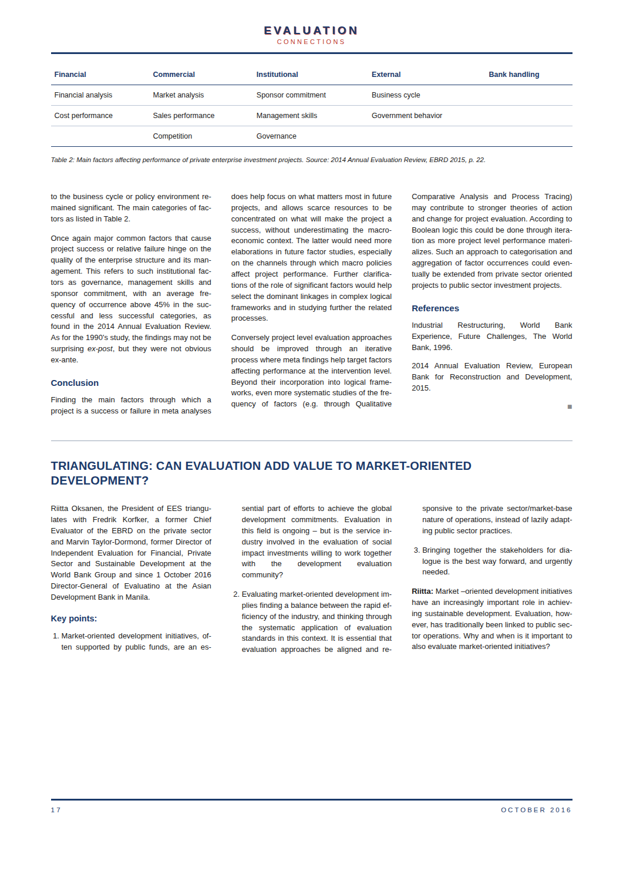EVALUATIONEVALUATION
CONNECTIONS
| Financial | Commercial | Institutional | External | Bank handling |
| --- | --- | --- | --- | --- |
| Financial analysis | Market analysis | Sponsor commitment | Business cycle | |
| Cost performance | Sales performance | Management skills | Government behavior | |
| | Competition | Governance | | |
Table 2: Main factors affecting performance of private enterprise investment projects. Source: 2014 Annual Evaluation Review, EBRD 2015, p. 22.
to the business cycle or policy environment remained significant. The main categories of factors as listed in Table 2.
Once again major common factors that cause project success or relative failure hinge on the quality of the enterprise structure and its management. This refers to such institutional factors as governance, management skills and sponsor commitment, with an average frequency of occurrence above 45% in the successful and less successful categories, as found in the 2014 Annual Evaluation Review. As for the 1990's study, the findings may not be surprising ex-post, but they were not obvious ex-ante.
Conclusion
Finding the main factors through which a project is a success or failure in meta analyses does help focus on what matters most in future projects, and allows scarce resources to be concentrated on what will make the project a success, without underestimating the macroeconomic context. The latter would need more elaborations in future factor studies, especially on the channels through which macro policies affect project performance. Further clarifications of the role of significant factors would help select the dominant linkages in complex logical frameworks and in studying further the related processes.
Conversely project level evaluation approaches should be improved through an iterative process where meta findings help target factors affecting performance at the intervention level. Beyond their incorporation into logical frameworks, even more systematic studies of the frequency of factors (e.g. through Qualitative Comparative Analysis and Process Tracing) may contribute to stronger theories of action and change for project evaluation. According to Boolean logic this could be done through iteration as more project level performance materializes. Such an approach to categorisation and aggregation of factor occurrences could eventually be extended from private sector oriented projects to public sector investment projects.
References
Industrial Restructuring, World Bank Experience, Future Challenges, The World Bank, 1996.
2014 Annual Evaluation Review, European Bank for Reconstruction and Development, 2015.
■
Triangulating: Can evaluation add value to market-oriented development?
Riitta Oksanen, the President of EES triangulates with Fredrik Korfker, a former Chief Evaluator of the EBRD on the private sector and Marvin Taylor-Dormond, former Director of Independent Evaluation for Financial, Private Sector and Sustainable Development at the World Bank Group and since 1 October 2016 Director-General of Evaluatino at the Asian Development Bank in Manila.
Key points:
Market-oriented development initiatives, often supported by public funds, are an essential part of efforts to achieve the global development commitments. Evaluation in this field is ongoing – but is the service industry involved in the evaluation of social impact investments willing to work together with the development evaluation community?
Evaluating market-oriented development implies finding a balance between the rapid efficiency of the industry, and thinking through the systematic application of evaluation standards in this context. It is essential that evaluation approaches be aligned and responsive to the private sector/market-base nature of operations, instead of lazily adapting public sector practices.
Bringing together the stakeholders for dialogue is the best way forward, and urgently needed.
Riitta: Market –oriented development initiatives have an increasingly important role in achieving sustainable development. Evaluation, however, has traditionally been linked to public sector operations. Why and when is it important to also evaluate market-oriented initiatives?
17
OCTOBER 2016